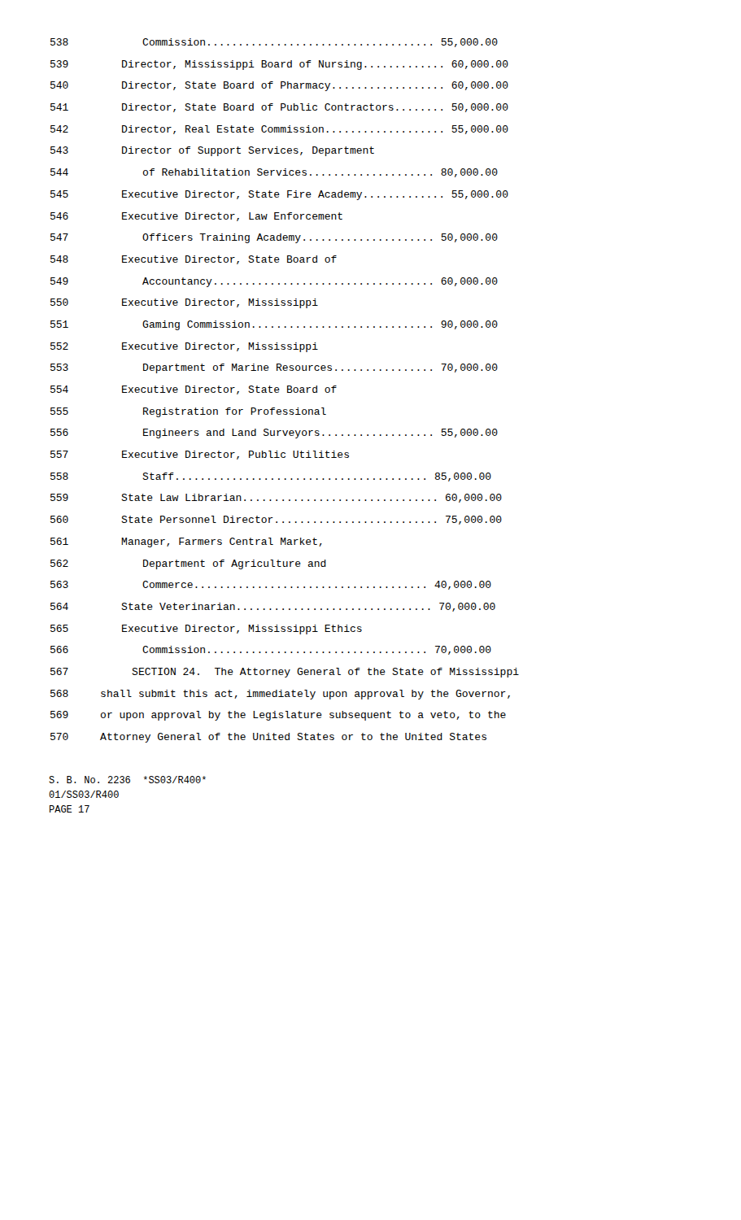| 538 | Commission.................................... 55,000.00 |
| 539 | Director, Mississippi Board of Nursing............. 60,000.00 |
| 540 | Director, State Board of Pharmacy.................. 60,000.00 |
| 541 | Director, State Board of Public Contractors........ 50,000.00 |
| 542 | Director, Real Estate Commission................... 55,000.00 |
| 543 | Director of Support Services, Department |
| 544 | of Rehabilitation Services.................... 80,000.00 |
| 545 | Executive Director, State Fire Academy............. 55,000.00 |
| 546 | Executive Director, Law Enforcement |
| 547 | Officers Training Academy..................... 50,000.00 |
| 548 | Executive Director, State Board of |
| 549 | Accountancy................................... 60,000.00 |
| 550 | Executive Director, Mississippi |
| 551 | Gaming Commission............................. 90,000.00 |
| 552 | Executive Director, Mississippi |
| 553 | Department of Marine Resources................ 70,000.00 |
| 554 | Executive Director, State Board of |
| 555 | Registration for Professional |
| 556 | Engineers and Land Surveyors.................. 55,000.00 |
| 557 | Executive Director, Public Utilities |
| 558 | Staff........................................ 85,000.00 |
| 559 | State Law Librarian............................... 60,000.00 |
| 560 | State Personnel Director.......................... 75,000.00 |
| 561 | Manager, Farmers Central Market, |
| 562 | Department of Agriculture and |
| 563 | Commerce..................................... 40,000.00 |
| 564 | State Veterinarian............................... 70,000.00 |
| 565 | Executive Director, Mississippi Ethics |
| 566 | Commission................................... 70,000.00 |
| 567 | SECTION 24. The Attorney General of the State of Mississippi |
| 568 | shall submit this act, immediately upon approval by the Governor, |
| 569 | or upon approval by the Legislature subsequent to a veto, to the |
| 570 | Attorney General of the United States or to the United States |
S. B. No. 2236 *SS03/R400*
01/SS03/R400
PAGE 17